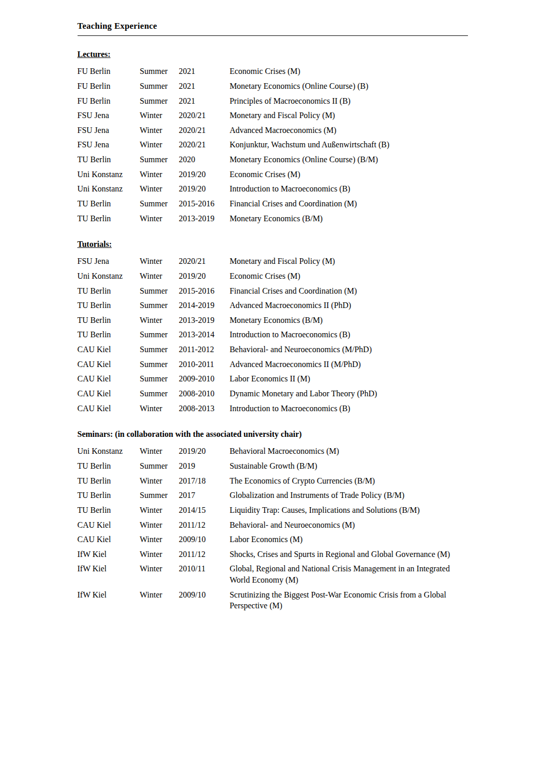Teaching Experience
Lectures:
| FU Berlin | Summer | 2021 | Economic Crises (M) |
| FU Berlin | Summer | 2021 | Monetary Economics (Online Course) (B) |
| FU Berlin | Summer | 2021 | Principles of Macroeconomics II (B) |
| FSU Jena | Winter | 2020/21 | Monetary and Fiscal Policy (M) |
| FSU Jena | Winter | 2020/21 | Advanced Macroeconomics (M) |
| FSU Jena | Winter | 2020/21 | Konjunktur, Wachstum und Außenwirtschaft (B) |
| TU Berlin | Summer | 2020 | Monetary Economics (Online Course) (B/M) |
| Uni Konstanz | Winter | 2019/20 | Economic Crises (M) |
| Uni Konstanz | Winter | 2019/20 | Introduction to Macroeconomics (B) |
| TU Berlin | Summer | 2015-2016 | Financial Crises and Coordination (M) |
| TU Berlin | Winter | 2013-2019 | Monetary Economics (B/M) |
Tutorials:
| FSU Jena | Winter | 2020/21 | Monetary and Fiscal Policy (M) |
| Uni Konstanz | Winter | 2019/20 | Economic Crises (M) |
| TU Berlin | Summer | 2015-2016 | Financial Crises and Coordination (M) |
| TU Berlin | Summer | 2014-2019 | Advanced Macroeconomics II (PhD) |
| TU Berlin | Winter | 2013-2019 | Monetary Economics (B/M) |
| TU Berlin | Summer | 2013-2014 | Introduction to Macroeconomics (B) |
| CAU Kiel | Summer | 2011-2012 | Behavioral- and Neuroeconomics (M/PhD) |
| CAU Kiel | Summer | 2010-2011 | Advanced Macroeconomics II (M/PhD) |
| CAU Kiel | Summer | 2009-2010 | Labor Economics II (M) |
| CAU Kiel | Summer | 2008-2010 | Dynamic Monetary and Labor Theory (PhD) |
| CAU Kiel | Winter | 2008-2013 | Introduction to Macroeconomics (B) |
Seminars: (in collaboration with the associated university chair)
| Uni Konstanz | Winter | 2019/20 | Behavioral Macroeconomics (M) |
| TU Berlin | Summer | 2019 | Sustainable Growth (B/M) |
| TU Berlin | Winter | 2017/18 | The Economics of Crypto Currencies (B/M) |
| TU Berlin | Summer | 2017 | Globalization and Instruments of Trade Policy (B/M) |
| TU Berlin | Winter | 2014/15 | Liquidity Trap: Causes, Implications and Solutions (B/M) |
| CAU Kiel | Winter | 2011/12 | Behavioral- and Neuroeconomics (M) |
| CAU Kiel | Winter | 2009/10 | Labor Economics (M) |
| IfW Kiel | Winter | 2011/12 | Shocks, Crises and Spurts in Regional and Global Governance (M) |
| IfW Kiel | Winter | 2010/11 | Global, Regional and National Crisis Management in an Integrated World Economy (M) |
| IfW Kiel | Winter | 2009/10 | Scrutinizing the Biggest Post-War Economic Crisis from a Global Perspective (M) |